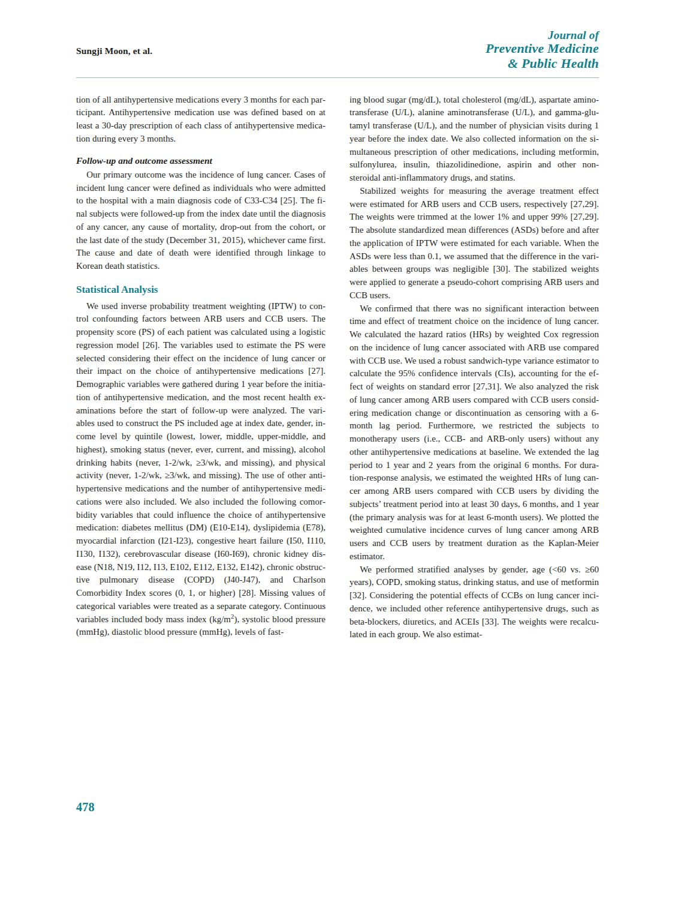Sungji Moon, et al.
Journal of
Preventive Medicine
& Public Health
tion of all antihypertensive medications every 3 months for each participant. Antihypertensive medication use was defined based on at least a 30-day prescription of each class of antihypertensive medication during every 3 months.
Follow-up and outcome assessment
Our primary outcome was the incidence of lung cancer. Cases of incident lung cancer were defined as individuals who were admitted to the hospital with a main diagnosis code of C33-C34 [25]. The final subjects were followed-up from the index date until the diagnosis of any cancer, any cause of mortality, drop-out from the cohort, or the last date of the study (December 31, 2015), whichever came first. The cause and date of death were identified through linkage to Korean death statistics.
Statistical Analysis
We used inverse probability treatment weighting (IPTW) to control confounding factors between ARB users and CCB users. The propensity score (PS) of each patient was calculated using a logistic regression model [26]. The variables used to estimate the PS were selected considering their effect on the incidence of lung cancer or their impact on the choice of antihypertensive medications [27]. Demographic variables were gathered during 1 year before the initiation of antihypertensive medication, and the most recent health examinations before the start of follow-up were analyzed. The variables used to construct the PS included age at index date, gender, income level by quintile (lowest, lower, middle, upper-middle, and highest), smoking status (never, ever, current, and missing), alcohol drinking habits (never, 1-2/wk, ≥3/wk, and missing), and physical activity (never, 1-2/wk, ≥3/wk, and missing). The use of other antihypertensive medications and the number of antihypertensive medications were also included. We also included the following comorbidity variables that could influence the choice of antihypertensive medication: diabetes mellitus (DM) (E10-E14), dyslipidemia (E78), myocardial infarction (I21-I23), congestive heart failure (I50, I110, I130, I132), cerebrovascular disease (I60-I69), chronic kidney disease (N18, N19, I12, I13, E102, E112, E132, E142), chronic obstructive pulmonary disease (COPD) (J40-J47), and Charlson Comorbidity Index scores (0, 1, or higher) [28]. Missing values of categorical variables were treated as a separate category. Continuous variables included body mass index (kg/m2), systolic blood pressure (mmHg), diastolic blood pressure (mmHg), levels of fast-
ing blood sugar (mg/dL), total cholesterol (mg/dL), aspartate aminotransferase (U/L), alanine aminotransferase (U/L), and gamma-glutamyl transferase (U/L), and the number of physician visits during 1 year before the index date. We also collected information on the simultaneous prescription of other medications, including metformin, sulfonylurea, insulin, thiazolidinedione, aspirin and other non-steroidal anti-inflammatory drugs, and statins.
Stabilized weights for measuring the average treatment effect were estimated for ARB users and CCB users, respectively [27,29]. The weights were trimmed at the lower 1% and upper 99% [27,29]. The absolute standardized mean differences (ASDs) before and after the application of IPTW were estimated for each variable. When the ASDs were less than 0.1, we assumed that the difference in the variables between groups was negligible [30]. The stabilized weights were applied to generate a pseudo-cohort comprising ARB users and CCB users.
We confirmed that there was no significant interaction between time and effect of treatment choice on the incidence of lung cancer. We calculated the hazard ratios (HRs) by weighted Cox regression on the incidence of lung cancer associated with ARB use compared with CCB use. We used a robust sandwich-type variance estimator to calculate the 95% confidence intervals (CIs), accounting for the effect of weights on standard error [27,31]. We also analyzed the risk of lung cancer among ARB users compared with CCB users considering medication change or discontinuation as censoring with a 6-month lag period. Furthermore, we restricted the subjects to monotherapy users (i.e., CCB- and ARB-only users) without any other antihypertensive medications at baseline. We extended the lag period to 1 year and 2 years from the original 6 months. For duration-response analysis, we estimated the weighted HRs of lung cancer among ARB users compared with CCB users by dividing the subjects’ treatment period into at least 30 days, 6 months, and 1 year (the primary analysis was for at least 6-month users). We plotted the weighted cumulative incidence curves of lung cancer among ARB users and CCB users by treatment duration as the Kaplan-Meier estimator.
We performed stratified analyses by gender, age (<60 vs. ≥60 years), COPD, smoking status, drinking status, and use of metformin [32]. Considering the potential effects of CCBs on lung cancer incidence, we included other reference antihypertensive drugs, such as beta-blockers, diuretics, and ACEIs [33]. The weights were recalculated in each group. We also estimat-
478